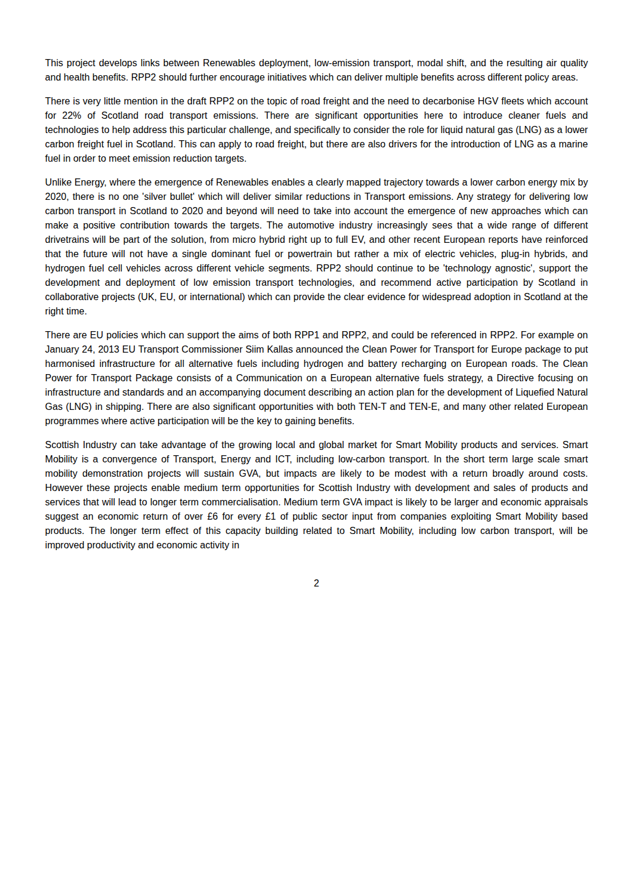This project develops links between Renewables deployment, low-emission transport, modal shift, and the resulting air quality and health benefits. RPP2 should further encourage initiatives which can deliver multiple benefits across different policy areas.
There is very little mention in the draft RPP2 on the topic of road freight and the need to decarbonise HGV fleets which account for 22% of Scotland road transport emissions. There are significant opportunities here to introduce cleaner fuels and technologies to help address this particular challenge, and specifically to consider the role for liquid natural gas (LNG) as a lower carbon freight fuel in Scotland. This can apply to road freight, but there are also drivers for the introduction of LNG as a marine fuel in order to meet emission reduction targets.
Unlike Energy, where the emergence of Renewables enables a clearly mapped trajectory towards a lower carbon energy mix by 2020, there is no one 'silver bullet' which will deliver similar reductions in Transport emissions. Any strategy for delivering low carbon transport in Scotland to 2020 and beyond will need to take into account the emergence of new approaches which can make a positive contribution towards the targets. The automotive industry increasingly sees that a wide range of different drivetrains will be part of the solution, from micro hybrid right up to full EV, and other recent European reports have reinforced that the future will not have a single dominant fuel or powertrain but rather a mix of electric vehicles, plug-in hybrids, and hydrogen fuel cell vehicles across different vehicle segments. RPP2 should continue to be 'technology agnostic', support the development and deployment of low emission transport technologies, and recommend active participation by Scotland in collaborative projects (UK, EU, or international) which can provide the clear evidence for widespread adoption in Scotland at the right time.
There are EU policies which can support the aims of both RPP1 and RPP2, and could be referenced in RPP2. For example on January 24, 2013 EU Transport Commissioner Siim Kallas announced the Clean Power for Transport for Europe package to put harmonised infrastructure for all alternative fuels including hydrogen and battery recharging on European roads. The Clean Power for Transport Package consists of a Communication on a European alternative fuels strategy, a Directive focusing on infrastructure and standards and an accompanying document describing an action plan for the development of Liquefied Natural Gas (LNG) in shipping. There are also significant opportunities with both TEN-T and TEN-E, and many other related European programmes where active participation will be the key to gaining benefits.
Scottish Industry can take advantage of the growing local and global market for Smart Mobility products and services. Smart Mobility is a convergence of Transport, Energy and ICT, including low-carbon transport. In the short term large scale smart mobility demonstration projects will sustain GVA, but impacts are likely to be modest with a return broadly around costs. However these projects enable medium term opportunities for Scottish Industry with development and sales of products and services that will lead to longer term commercialisation. Medium term GVA impact is likely to be larger and economic appraisals suggest an economic return of over £6 for every £1 of public sector input from companies exploiting Smart Mobility based products. The longer term effect of this capacity building related to Smart Mobility, including low carbon transport, will be improved productivity and economic activity in
2